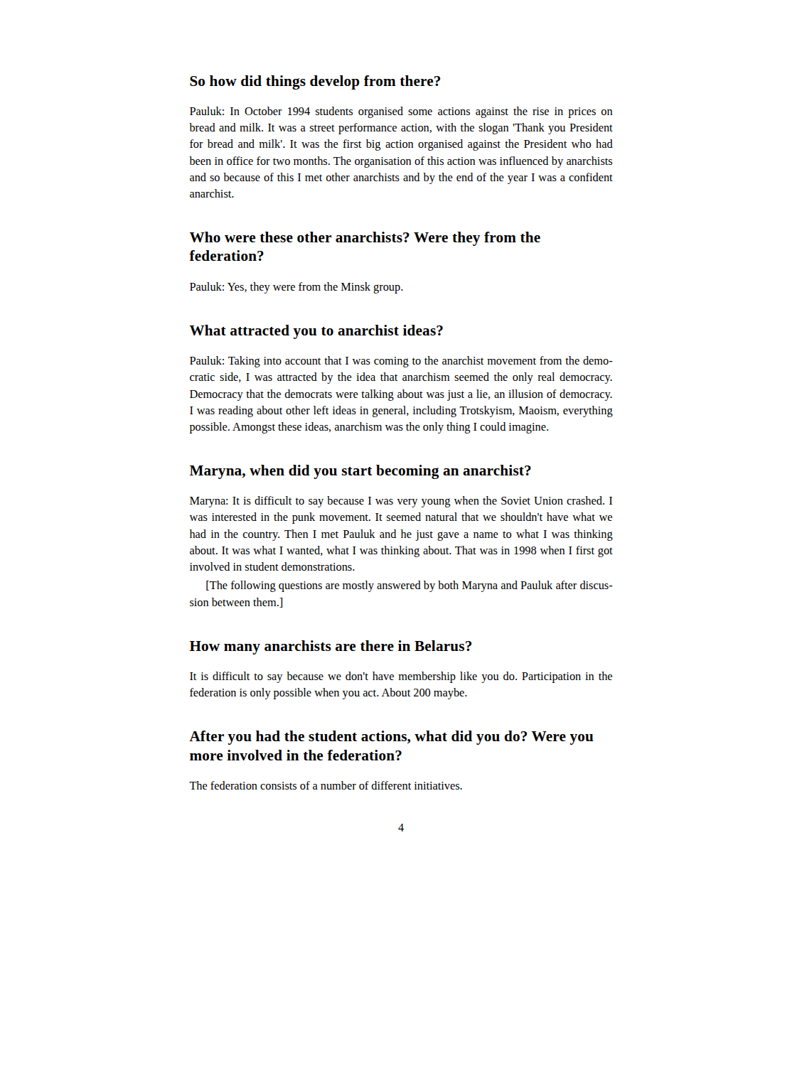So how did things develop from there?
Pauluk: In October 1994 students organised some actions against the rise in prices on bread and milk. It was a street performance action, with the slogan 'Thank you President for bread and milk'. It was the first big action organised against the President who had been in office for two months. The organisation of this action was influenced by anarchists and so because of this I met other anarchists and by the end of the year I was a confident anarchist.
Who were these other anarchists? Were they from the federation?
Pauluk: Yes, they were from the Minsk group.
What attracted you to anarchist ideas?
Pauluk: Taking into account that I was coming to the anarchist movement from the democratic side, I was attracted by the idea that anarchism seemed the only real democracy. Democracy that the democrats were talking about was just a lie, an illusion of democracy. I was reading about other left ideas in general, including Trotskyism, Maoism, everything possible. Amongst these ideas, anarchism was the only thing I could imagine.
Maryna, when did you start becoming an anarchist?
Maryna: It is difficult to say because I was very young when the Soviet Union crashed. I was interested in the punk movement. It seemed natural that we shouldn't have what we had in the country. Then I met Pauluk and he just gave a name to what I was thinking about. It was what I wanted, what I was thinking about. That was in 1998 when I first got involved in student demonstrations.
[The following questions are mostly answered by both Maryna and Pauluk after discussion between them.]
How many anarchists are there in Belarus?
It is difficult to say because we don't have membership like you do. Participation in the federation is only possible when you act. About 200 maybe.
After you had the student actions, what did you do? Were you more involved in the federation?
The federation consists of a number of different initiatives.
4